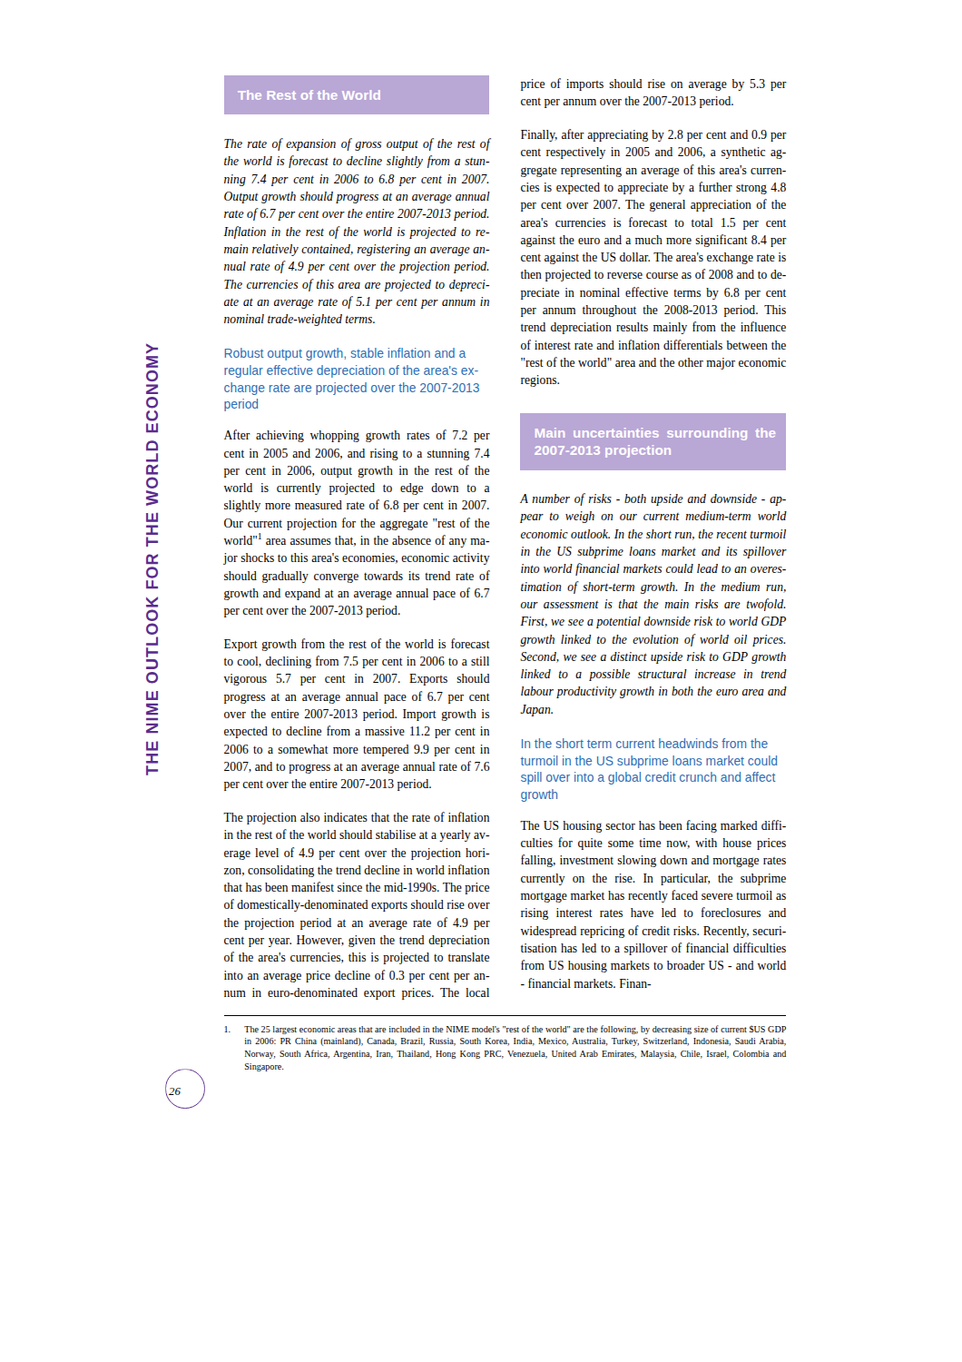THE NIME OUTLOOK FOR THE WORLD ECONOMY
The Rest of the World
The rate of expansion of gross output of the rest of the world is forecast to decline slightly from a stunning 7.4 per cent in 2006 to 6.8 per cent in 2007. Output growth should progress at an average annual rate of 6.7 per cent over the entire 2007-2013 period. Inflation in the rest of the world is projected to remain relatively contained, registering an average annual rate of 4.9 per cent over the projection period. The currencies of this area are projected to depreciate at an average rate of 5.1 per cent per annum in nominal trade-weighted terms.
Robust output growth, stable inflation and a regular effective depreciation of the area's exchange rate are projected over the 2007-2013 period
After achieving whopping growth rates of 7.2 per cent in 2005 and 2006, and rising to a stunning 7.4 per cent in 2006, output growth in the rest of the world is currently projected to edge down to a slightly more measured rate of 6.8 per cent in 2007. Our current projection for the aggregate "rest of the world"1 area assumes that, in the absence of any major shocks to this area's economies, economic activity should gradually converge towards its trend rate of growth and expand at an average annual pace of 6.7 per cent over the 2007-2013 period.
Export growth from the rest of the world is forecast to cool, declining from 7.5 per cent in 2006 to a still vigorous 5.7 per cent in 2007. Exports should progress at an average annual pace of 6.7 per cent over the entire 2007-2013 period. Import growth is expected to decline from a massive 11.2 per cent in 2006 to a somewhat more tempered 9.9 per cent in 2007, and to progress at an average annual rate of 7.6 per cent over the entire 2007-2013 period.
The projection also indicates that the rate of inflation in the rest of the world should stabilise at a yearly average level of 4.9 per cent over the projection horizon, consolidating the trend decline in world inflation that has been manifest since the mid-1990s. The price of domestically-denominated exports should rise over the projection period at an average rate of 4.9 per cent per year. However, given the trend depreciation of the area's currencies, this is projected to translate into an average price decline of 0.3 per cent per annum in euro-denominated export prices. The local price of imports should rise on average by 5.3 per cent per annum over the 2007-2013 period.
Finally, after appreciating by 2.8 per cent and 0.9 per cent respectively in 2005 and 2006, a synthetic aggregate representing an average of this area's currencies is expected to appreciate by a further strong 4.8 per cent over 2007. The general appreciation of the area's currencies is forecast to total 1.5 per cent against the euro and a much more significant 8.4 per cent against the US dollar. The area's exchange rate is then projected to reverse course as of 2008 and to depreciate in nominal effective terms by 6.8 per cent per annum throughout the 2008-2013 period. This trend depreciation results mainly from the influence of interest rate and inflation differentials between the "rest of the world" area and the other major economic regions.
Main uncertainties surrounding the 2007-2013 projection
A number of risks - both upside and downside - appear to weigh on our current medium-term world economic outlook. In the short run, the recent turmoil in the US subprime loans market and its spillover into world financial markets could lead to an overestimation of short-term growth. In the medium run, our assessment is that the main risks are twofold. First, we see a potential downside risk to world GDP growth linked to the evolution of world oil prices. Second, we see a distinct upside risk to GDP growth linked to a possible structural increase in trend labour productivity growth in both the euro area and Japan.
In the short term current headwinds from the turmoil in the US subprime loans market could spill over into a global credit crunch and affect growth
The US housing sector has been facing marked difficulties for quite some time now, with house prices falling, investment slowing down and mortgage rates currently on the rise. In particular, the subprime mortgage market has recently faced severe turmoil as rising interest rates have led to foreclosures and widespread repricing of credit risks. Recently, securitisation has led to a spillover of financial difficulties from US housing markets to broader US - and world - financial markets. Finan-
1. The 25 largest economic areas that are included in the NIME model's "rest of the world" are the following, by decreasing size of current $US GDP in 2006: PR China (mainland), Canada, Brazil, Russia, South Korea, India, Mexico, Australia, Turkey, Switzerland, Indonesia, Saudi Arabia, Norway, South Africa, Argentina, Iran, Thailand, Hong Kong PRC, Venezuela, United Arab Emirates, Malaysia, Chile, Israel, Colombia and Singapore.
26